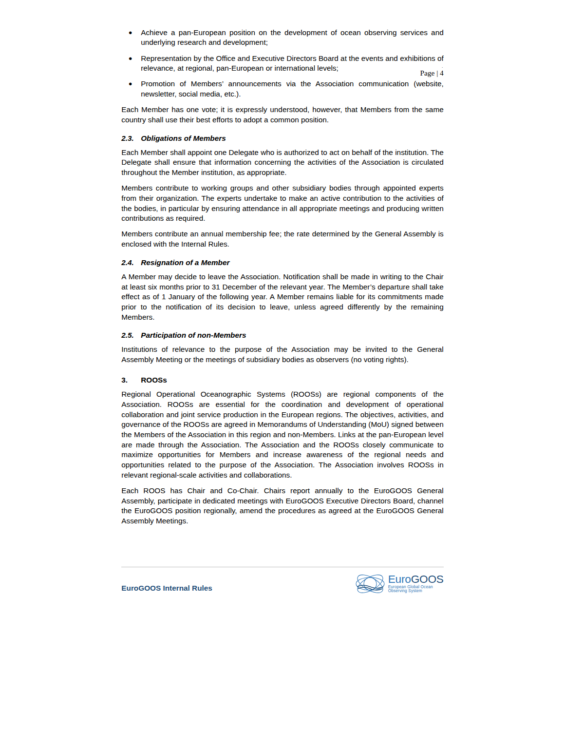. Page | 4
Achieve a pan-European position on the development of ocean observing services and underlying research and development;
Representation by the Office and Executive Directors Board at the events and exhibitions of relevance, at regional, pan-European or international levels;
Promotion of Members’ announcements via the Association communication (website, newsletter, social media, etc.).
Each Member has one vote; it is expressly understood, however, that Members from the same country shall use their best efforts to adopt a common position.
2.3. Obligations of Members
Each Member shall appoint one Delegate who is authorized to act on behalf of the institution. The Delegate shall ensure that information concerning the activities of the Association is circulated throughout the Member institution, as appropriate.
Members contribute to working groups and other subsidiary bodies through appointed experts from their organization. The experts undertake to make an active contribution to the activities of the bodies, in particular by ensuring attendance in all appropriate meetings and producing written contributions as required.
Members contribute an annual membership fee; the rate determined by the General Assembly is enclosed with the Internal Rules.
2.4. Resignation of a Member
A Member may decide to leave the Association. Notification shall be made in writing to the Chair at least six months prior to 31 December of the relevant year. The Member’s departure shall take effect as of 1 January of the following year. A Member remains liable for its commitments made prior to the notification of its decision to leave, unless agreed differently by the remaining Members.
2.5. Participation of non-Members
Institutions of relevance to the purpose of the Association may be invited to the General Assembly Meeting or the meetings of subsidiary bodies as observers (no voting rights).
3. ROOSs
Regional Operational Oceanographic Systems (ROOSs) are regional components of the Association. ROOSs are essential for the coordination and development of operational collaboration and joint service production in the European regions. The objectives, activities, and governance of the ROOSs are agreed in Memorandums of Understanding (MoU) signed between the Members of the Association in this region and non-Members. Links at the pan-European level are made through the Association. The Association and the ROOSs closely communicate to maximize opportunities for Members and increase awareness of the regional needs and opportunities related to the purpose of the Association. The Association involves ROOSs in relevant regional-scale activities and collaborations.
Each ROOS has Chair and Co-Chair. Chairs report annually to the EuroGOOS General Assembly, participate in dedicated meetings with EuroGOOS Executive Directors Board, channel the EuroGOOS position regionally, amend the procedures as agreed at the EuroGOOS General Assembly Meetings.
EuroGOOS Internal Rules
Euro GOOS
European Global Ocean
Observing System